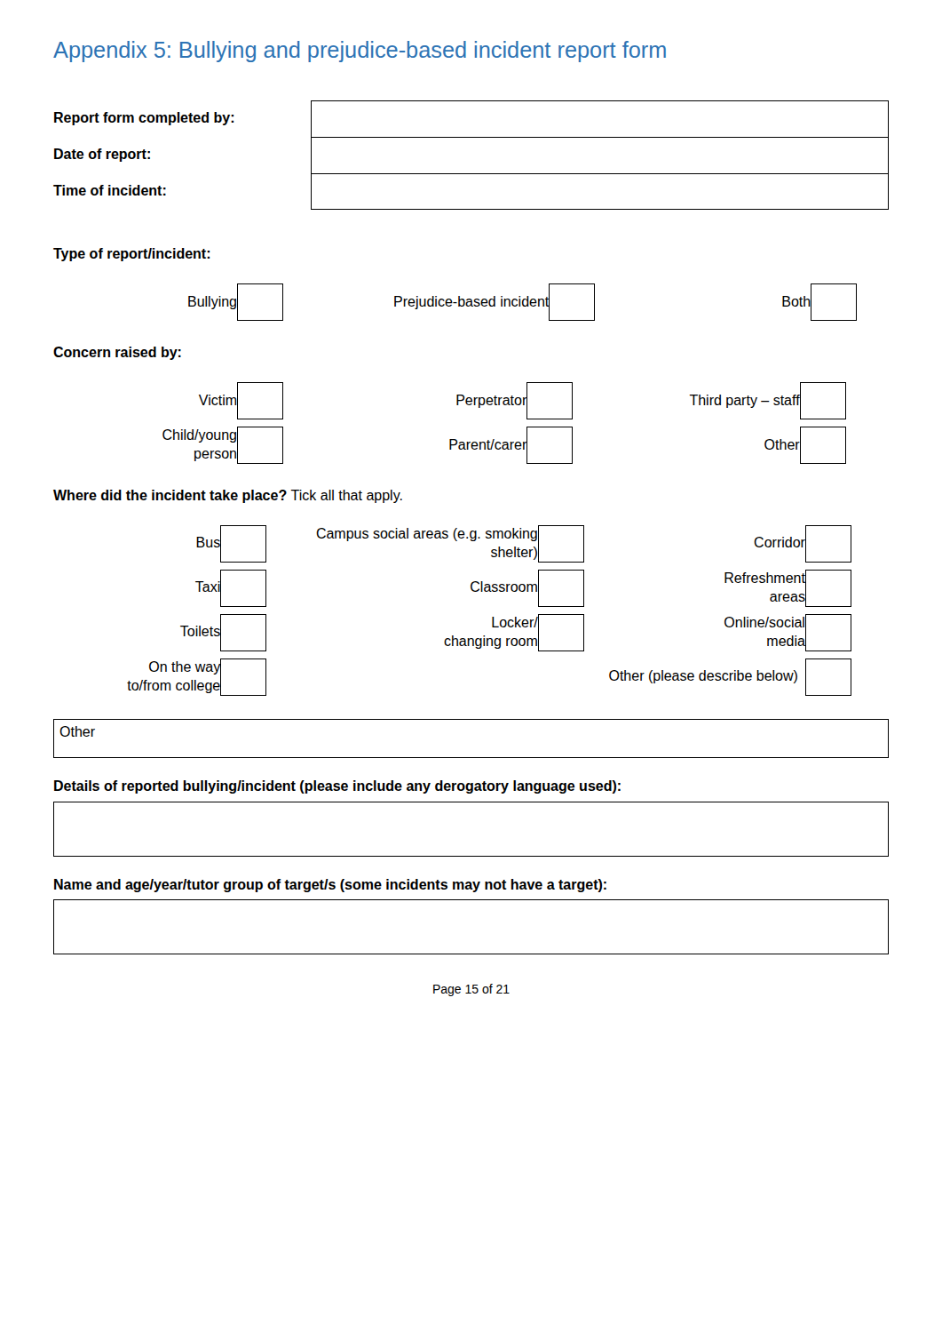Appendix 5: Bullying and prejudice-based incident report form
| Report form completed by: | |
| Date of report: | |
| Time of incident: | |
Type of report/incident:
| Bullying | | Prejudice-based incident | | Both | |
Concern raised by:
| Victim | | Perpetrator | | Third party – staff | |
| Child/young person | | Parent/carer | | Other | |
Where did the incident take place? Tick all that apply.
| Bus | | Campus social areas (e.g. smoking shelter) | | Corridor | |
| Taxi | | Classroom | | Refreshment areas | |
| Toilets | | Locker/ changing room | | Online/social media | |
| On the way to/from college | | Other (please describe below) | |
Other
Details of reported bullying/incident (please include any derogatory language used):
Name and age/year/tutor group of target/s (some incidents may not have a target):
Page 15 of 21